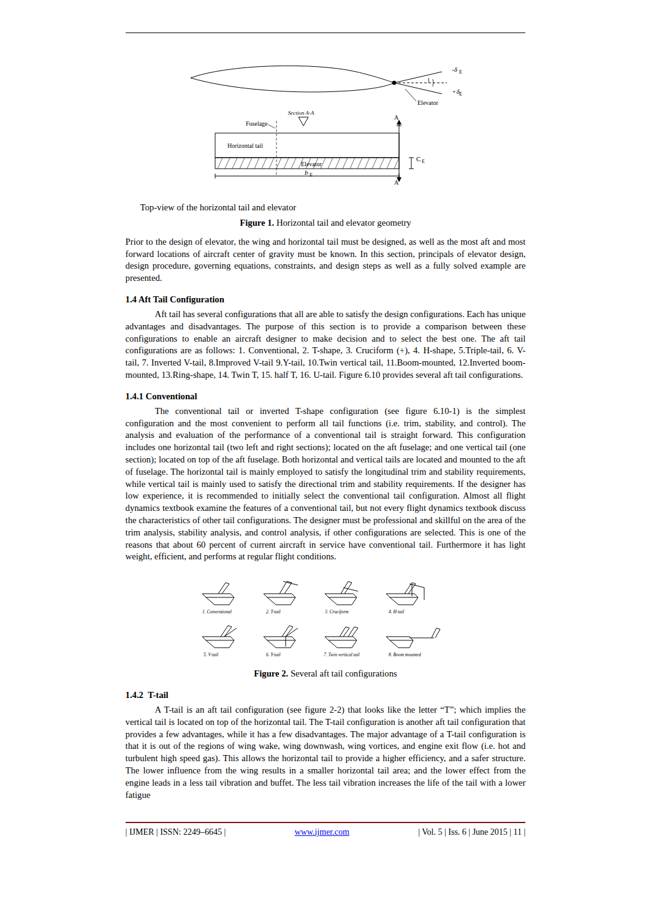-δ E +δ E Elevator A A Section A-A Fuselage Horizontal tail Elevator b E C E
Top-view of the horizontal tail and elevator
Figure 1. Horizontal tail and elevator geometry
Prior to the design of elevator, the wing and horizontal tail must be designed, as well as the most aft and most forward locations of aircraft center of gravity must be known. In this section, principals of elevator design, design procedure, governing equations, constraints, and design steps as well as a fully solved example are presented.
1.4 Aft Tail Configuration
Aft tail has several configurations that all are able to satisfy the design configurations. Each has unique advantages and disadvantages. The purpose of this section is to provide a comparison between these configurations to enable an aircraft designer to make decision and to select the best one. The aft tail configurations are as follows: 1. Conventional, 2. T-shape, 3. Cruciform (+), 4. H-shape, 5.Triple-tail, 6. V- tail, 7. Inverted V-tail, 8.Improved V-tail 9.Y-tail, 10.Twin vertical tail, 11.Boom-mounted, 12.Inverted boom-mounted, 13.Ring-shape, 14. Twin T, 15. half T, 16. U-tail. Figure 6.10 provides several aft tail configurations.
1.4.1 Conventional
The conventional tail or inverted T-shape configuration (see figure 6.10-1) is the simplest configuration and the most convenient to perform all tail functions (i.e. trim, stability, and control). The analysis and evaluation of the performance of a conventional tail is straight forward. This configuration includes one horizontal tail (two left and right sections); located on the aft fuselage; and one vertical tail (one section); located on top of the aft fuselage. Both horizontal and vertical tails are located and mounted to the aft of fuselage. The horizontal tail is mainly employed to satisfy the longitudinal trim and stability requirements, while vertical tail is mainly used to satisfy the directional trim and stability requirements. If the designer has low experience, it is recommended to initially select the conventional tail configuration. Almost all flight dynamics textbook examine the features of a conventional tail, but not every flight dynamics textbook discuss the characteristics of other tail configurations. The designer must be professional and skillful on the area of the trim analysis, stability analysis, and control analysis, if other configurations are selected. This is one of the reasons that about 60 percent of current aircraft in service have conventional tail. Furthermore it has light weight, efficient, and performs at regular flight conditions.
1. Conventional 2. T-tail 3. Cruciform 4. H-tail 5. V-tail 6. Y-tail 7. Twin vertical tail 8. Boom mounted
Figure 2. Several aft tail configurations
1.4.2 T-tail
A T-tail is an aft tail configuration (see figure 2-2) that looks like the letter “T”; which implies the vertical tail is located on top of the horizontal tail. The T-tail configuration is another aft tail configuration that provides a few advantages, while it has a few disadvantages. The major advantage of a T-tail configuration is that it is out of the regions of wing wake, wing downwash, wing vortices, and engine exit flow (i.e. hot and turbulent high speed gas). This allows the horizontal tail to provide a higher efficiency, and a safer structure. The lower influence from the wing results in a smaller horizontal tail area; and the lower effect from the engine leads in a less tail vibration and buffet. The less tail vibration increases the life of the tail with a lower fatigue
| IJMER | ISSN: 2249–6645 | www.ijmer.com | Vol. 5 | Iss. 6 | June 2015 | 11 |